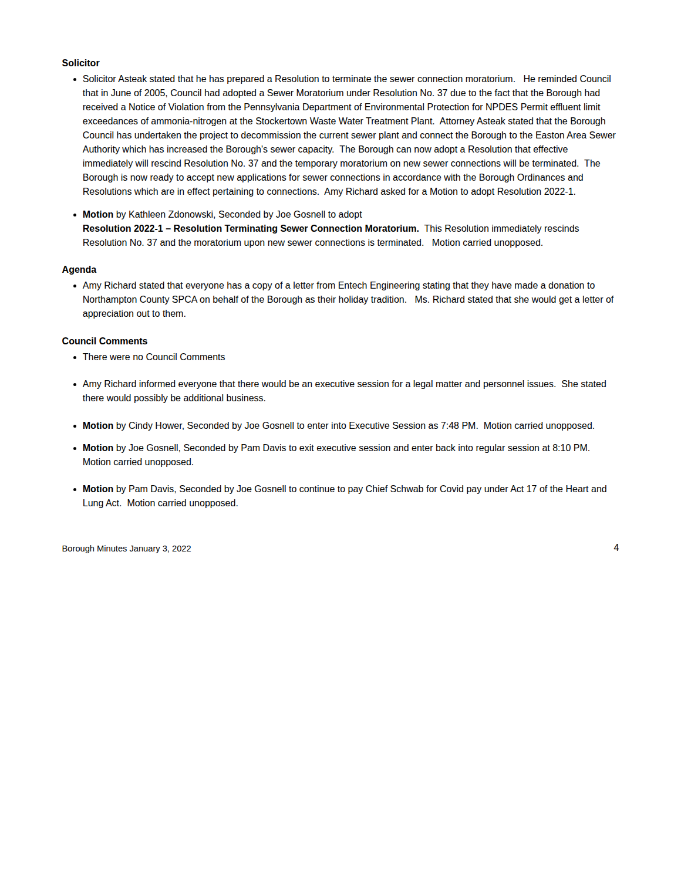Solicitor
Solicitor Asteak stated that he has prepared a Resolution to terminate the sewer connection moratorium. He reminded Council that in June of 2005, Council had adopted a Sewer Moratorium under Resolution No. 37 due to the fact that the Borough had received a Notice of Violation from the Pennsylvania Department of Environmental Protection for NPDES Permit effluent limit exceedances of ammonia-nitrogen at the Stockertown Waste Water Treatment Plant. Attorney Asteak stated that the Borough Council has undertaken the project to decommission the current sewer plant and connect the Borough to the Easton Area Sewer Authority which has increased the Borough's sewer capacity. The Borough can now adopt a Resolution that effective immediately will rescind Resolution No. 37 and the temporary moratorium on new sewer connections will be terminated. The Borough is now ready to accept new applications for sewer connections in accordance with the Borough Ordinances and Resolutions which are in effect pertaining to connections. Amy Richard asked for a Motion to adopt Resolution 2022-1.
Motion by Kathleen Zdonowski, Seconded by Joe Gosnell to adopt
Resolution 2022-1 – Resolution Terminating Sewer Connection Moratorium. This Resolution immediately rescinds Resolution No. 37 and the moratorium upon new sewer connections is terminated. Motion carried unopposed.
Agenda
Amy Richard stated that everyone has a copy of a letter from Entech Engineering stating that they have made a donation to Northampton County SPCA on behalf of the Borough as their holiday tradition. Ms. Richard stated that she would get a letter of appreciation out to them.
Council Comments
There were no Council Comments
Amy Richard informed everyone that there would be an executive session for a legal matter and personnel issues. She stated there would possibly be additional business.
Motion by Cindy Hower, Seconded by Joe Gosnell to enter into Executive Session as 7:48 PM. Motion carried unopposed.
Motion by Joe Gosnell, Seconded by Pam Davis to exit executive session and enter back into regular session at 8:10 PM. Motion carried unopposed.
Motion by Pam Davis, Seconded by Joe Gosnell to continue to pay Chief Schwab for Covid pay under Act 17 of the Heart and Lung Act. Motion carried unopposed.
Borough Minutes January 3, 2022 4